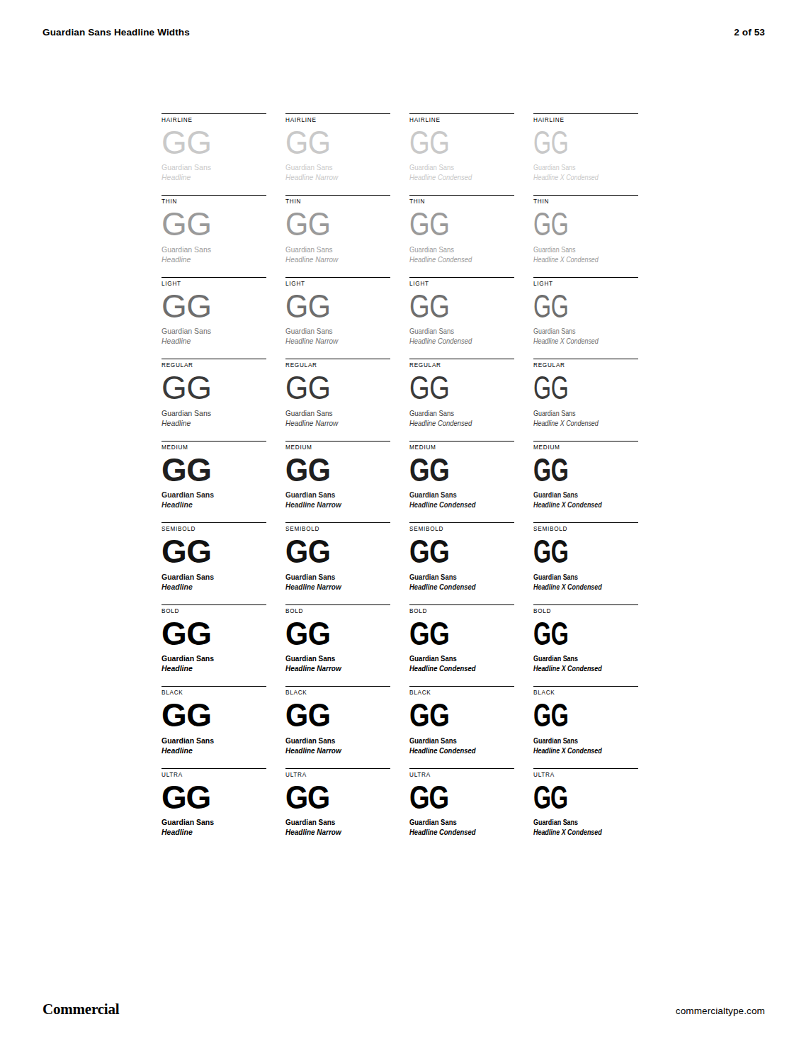Guardian Sans Headline Widths
2 of 53
Hairline
GG
Guardian Sans
Headline
Hairline
GG
Guardian Sans
Headline Narrow
Hairline
GG
Guardian Sans
Headline Condensed
Hairline
GG
Guardian Sans
Headline X Condensed
Thin
GG
Guardian Sans
Headline
Thin
GG
Guardian Sans
Headline Narrow
Thin
GG
Guardian Sans
Headline Condensed
Thin
GG
Guardian Sans
Headline X Condensed
Light
GG
Guardian Sans
Headline
Light
GG
Guardian Sans
Headline Narrow
Light
GG
Guardian Sans
Headline Condensed
Light
GG
Guardian Sans
Headline X Condensed
Regular
GG
Guardian Sans
Headline
Regular
GG
Guardian Sans
Headline Narrow
Regular
GG
Guardian Sans
Headline Condensed
Regular
GG
Guardian Sans
Headline X Condensed
Medium
GG
Guardian Sans
Headline
Medium
GG
Guardian Sans
Headline Narrow
Medium
GG
Guardian Sans
Headline Condensed
Medium
GG
Guardian Sans
Headline X Condensed
Semibold
GG
Guardian Sans
Headline
Semibold
GG
Guardian Sans
Headline Narrow
Semibold
GG
Guardian Sans
Headline Condensed
Semibold
GG
Guardian Sans
Headline X Condensed
Bold
GG
Guardian Sans
Headline
Bold
GG
Guardian Sans
Headline Narrow
Bold
GG
Guardian Sans
Headline Condensed
Bold
GG
Guardian Sans
Headline X Condensed
Black
GG
Guardian Sans
Headline
Black
GG
Guardian Sans
Headline Narrow
Black
GG
Guardian Sans
Headline Condensed
Black
GG
Guardian Sans
Headline X Condensed
Ultra
GG
Guardian Sans
Headline
Ultra
GG
Guardian Sans
Headline Narrow
Ultra
GG
Guardian Sans
Headline Condensed
Ultra
GG
Guardian Sans
Headline X Condensed
Commercial
commercialtype.com